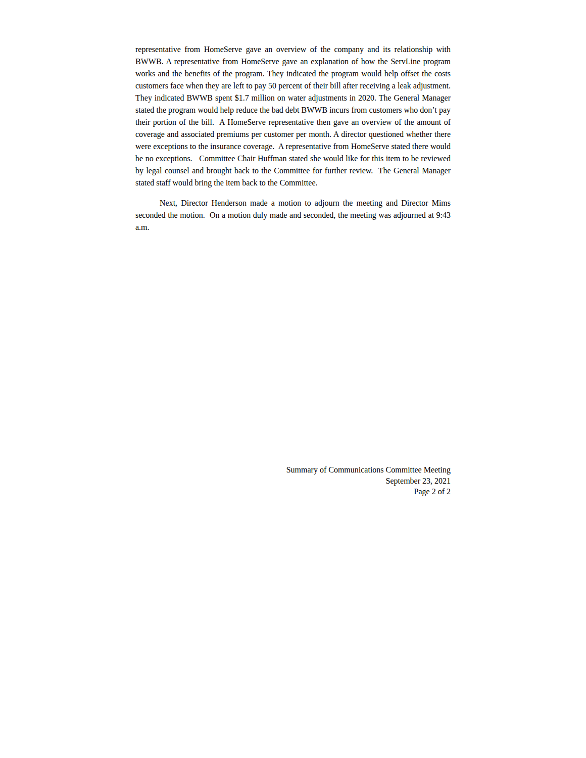representative from HomeServe gave an overview of the company and its relationship with BWWB. A representative from HomeServe gave an explanation of how the ServLine program works and the benefits of the program. They indicated the program would help offset the costs customers face when they are left to pay 50 percent of their bill after receiving a leak adjustment. They indicated BWWB spent $1.7 million on water adjustments in 2020. The General Manager stated the program would help reduce the bad debt BWWB incurs from customers who don’t pay their portion of the bill. A HomeServe representative then gave an overview of the amount of coverage and associated premiums per customer per month. A director questioned whether there were exceptions to the insurance coverage. A representative from HomeServe stated there would be no exceptions. Committee Chair Huffman stated she would like for this item to be reviewed by legal counsel and brought back to the Committee for further review. The General Manager stated staff would bring the item back to the Committee.
Next, Director Henderson made a motion to adjourn the meeting and Director Mims seconded the motion. On a motion duly made and seconded, the meeting was adjourned at 9:43 a.m.
Summary of Communications Committee Meeting
September 23, 2021
Page 2 of 2